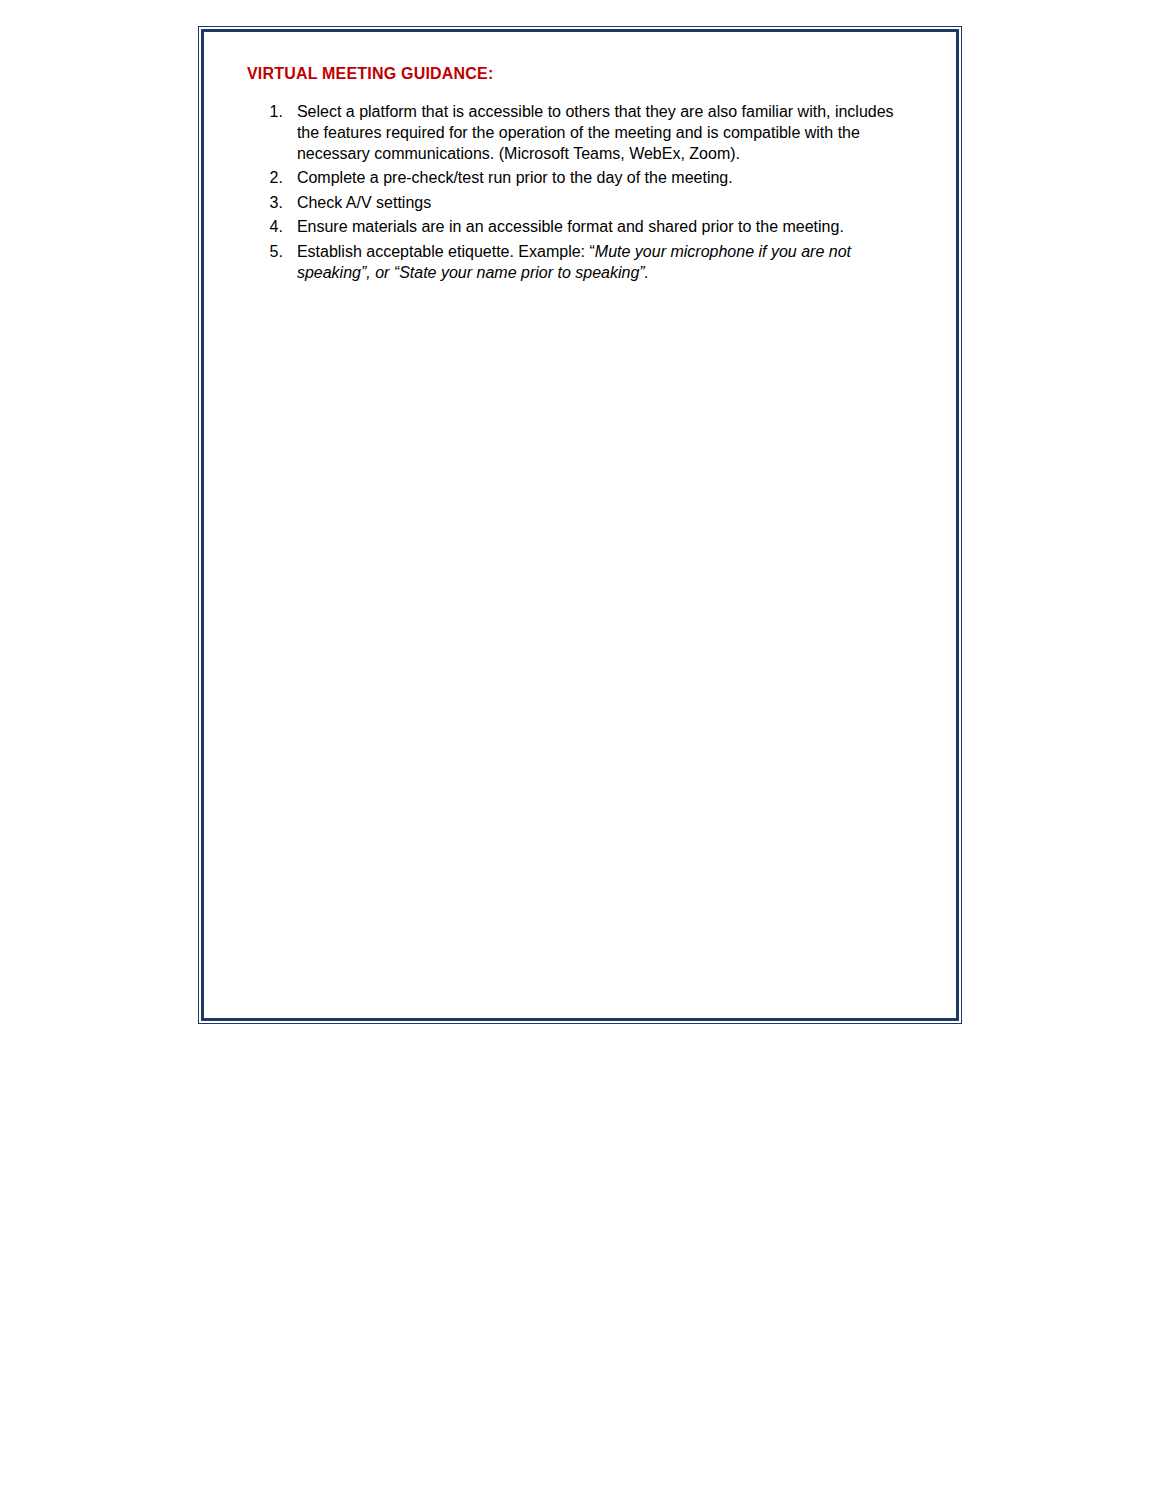VIRTUAL MEETING GUIDANCE:
Select a platform that is accessible to others that they are also familiar with, includes the features required for the operation of the meeting and is compatible with the necessary communications. (Microsoft Teams, WebEx, Zoom).
Complete a pre-check/test run prior to the day of the meeting.
Check A/V settings
Ensure materials are in an accessible format and shared prior to the meeting.
Establish acceptable etiquette. Example: “Mute your microphone if you are not speaking”, or “State your name prior to speaking”.